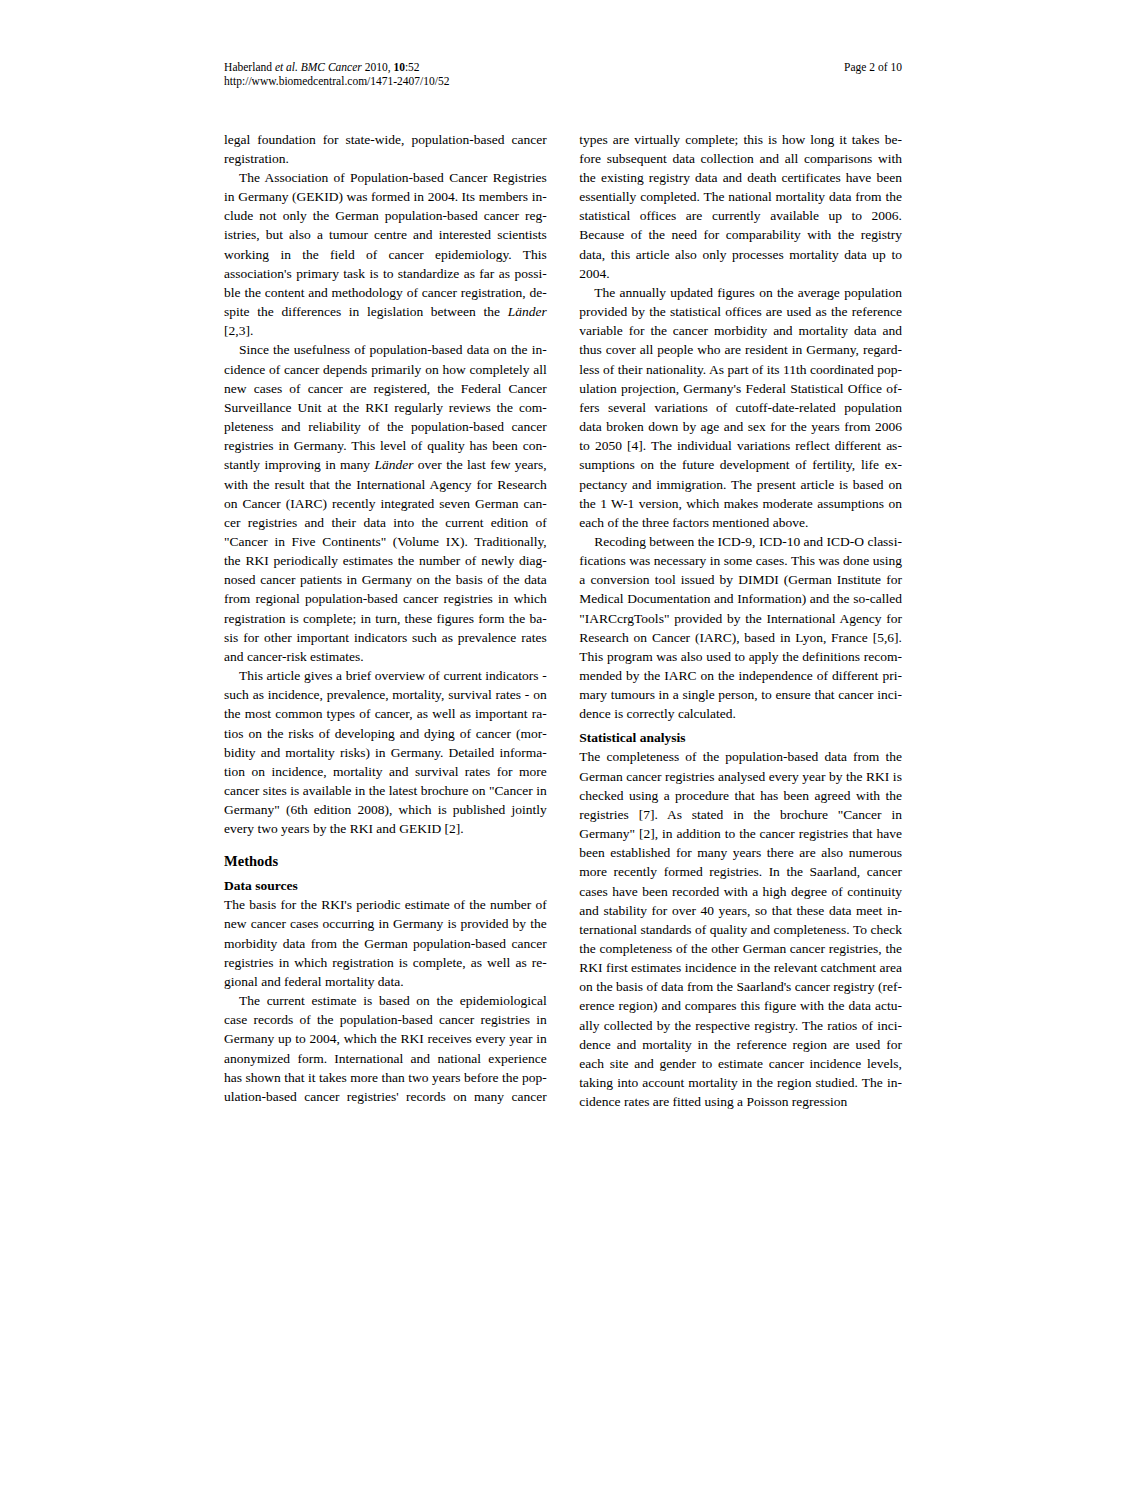Haberland et al. BMC Cancer 2010, 10:52 http://www.biomedcentral.com/1471-2407/10/52
Page 2 of 10
legal foundation for state-wide, population-based cancer registration.
The Association of Population-based Cancer Registries in Germany (GEKID) was formed in 2004. Its members include not only the German population-based cancer registries, but also a tumour centre and interested scientists working in the field of cancer epidemiology. This association's primary task is to standardize as far as possible the content and methodology of cancer registration, despite the differences in legislation between the Länder [2,3].
Since the usefulness of population-based data on the incidence of cancer depends primarily on how completely all new cases of cancer are registered, the Federal Cancer Surveillance Unit at the RKI regularly reviews the completeness and reliability of the population-based cancer registries in Germany. This level of quality has been constantly improving in many Länder over the last few years, with the result that the International Agency for Research on Cancer (IARC) recently integrated seven German cancer registries and their data into the current edition of "Cancer in Five Continents" (Volume IX). Traditionally, the RKI periodically estimates the number of newly diagnosed cancer patients in Germany on the basis of the data from regional population-based cancer registries in which registration is complete; in turn, these figures form the basis for other important indicators such as prevalence rates and cancer-risk estimates.
This article gives a brief overview of current indicators - such as incidence, prevalence, mortality, survival rates - on the most common types of cancer, as well as important ratios on the risks of developing and dying of cancer (morbidity and mortality risks) in Germany. Detailed information on incidence, mortality and survival rates for more cancer sites is available in the latest brochure on "Cancer in Germany" (6th edition 2008), which is published jointly every two years by the RKI and GEKID [2].
Methods
Data sources
The basis for the RKI's periodic estimate of the number of new cancer cases occurring in Germany is provided by the morbidity data from the German population-based cancer registries in which registration is complete, as well as regional and federal mortality data.
The current estimate is based on the epidemiological case records of the population-based cancer registries in Germany up to 2004, which the RKI receives every year in anonymized form. International and national experience has shown that it takes more than two years before the population-based cancer registries' records on many cancer types are virtually complete; this is how long it takes before subsequent data collection and all comparisons with the existing registry data and death certificates have been essentially completed. The national mortality data from the statistical offices are currently available up to 2006. Because of the need for comparability with the registry data, this article also only processes mortality data up to 2004.
The annually updated figures on the average population provided by the statistical offices are used as the reference variable for the cancer morbidity and mortality data and thus cover all people who are resident in Germany, regardless of their nationality. As part of its 11th coordinated population projection, Germany's Federal Statistical Office offers several variations of cutoff-date-related population data broken down by age and sex for the years from 2006 to 2050 [4]. The individual variations reflect different assumptions on the future development of fertility, life expectancy and immigration. The present article is based on the 1 W-1 version, which makes moderate assumptions on each of the three factors mentioned above.
Recoding between the ICD-9, ICD-10 and ICD-O classifications was necessary in some cases. This was done using a conversion tool issued by DIMDI (German Institute for Medical Documentation and Information) and the so-called "IARCcrgTools" provided by the International Agency for Research on Cancer (IARC), based in Lyon, France [5,6]. This program was also used to apply the definitions recommended by the IARC on the independence of different primary tumours in a single person, to ensure that cancer incidence is correctly calculated.
Statistical analysis
The completeness of the population-based data from the German cancer registries analysed every year by the RKI is checked using a procedure that has been agreed with the registries [7]. As stated in the brochure "Cancer in Germany" [2], in addition to the cancer registries that have been established for many years there are also numerous more recently formed registries. In the Saarland, cancer cases have been recorded with a high degree of continuity and stability for over 40 years, so that these data meet international standards of quality and completeness. To check the completeness of the other German cancer registries, the RKI first estimates incidence in the relevant catchment area on the basis of data from the Saarland's cancer registry (reference region) and compares this figure with the data actually collected by the respective registry. The ratios of incidence and mortality in the reference region are used for each site and gender to estimate cancer incidence levels, taking into account mortality in the region studied. The incidence rates are fitted using a Poisson regression